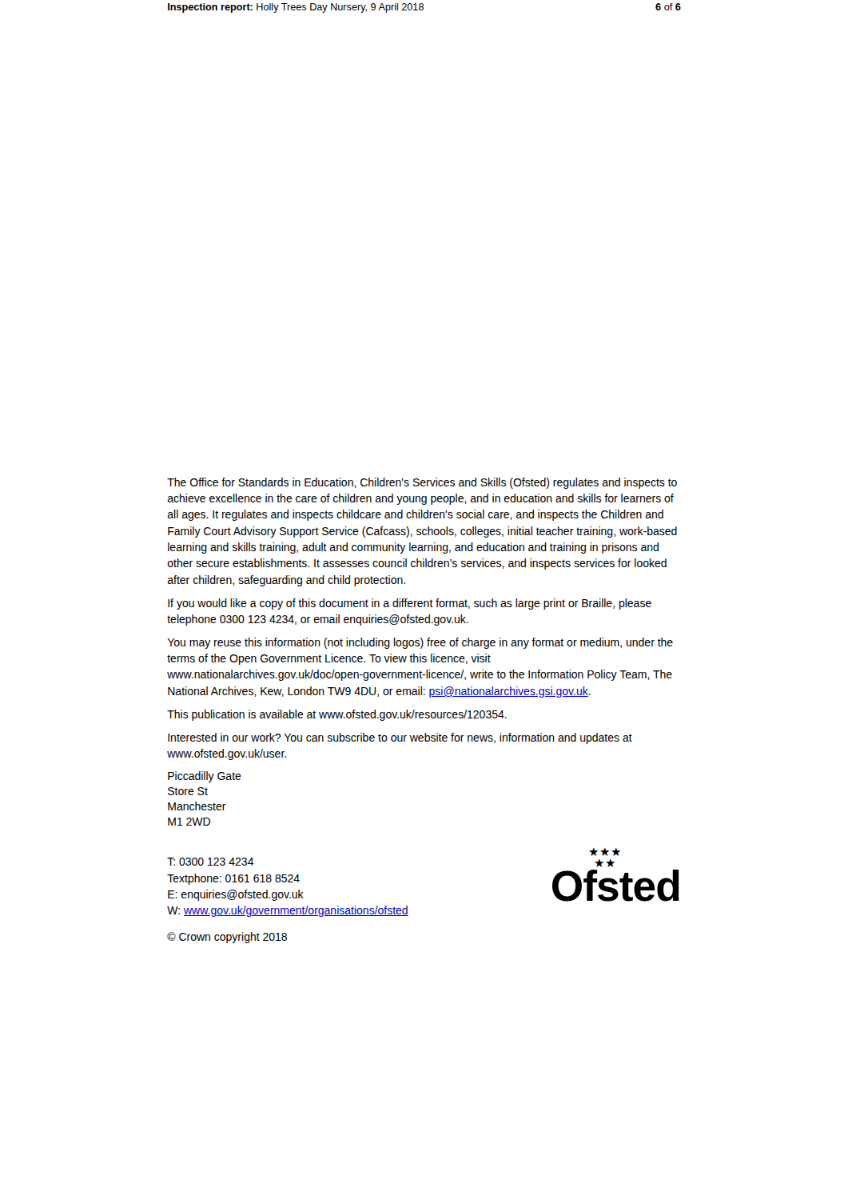Inspection report: Holly Trees Day Nursery, 9 April 2018
6 of 6
The Office for Standards in Education, Children's Services and Skills (Ofsted) regulates and inspects to achieve excellence in the care of children and young people, and in education and skills for learners of all ages. It regulates and inspects childcare and children's social care, and inspects the Children and Family Court Advisory Support Service (Cafcass), schools, colleges, initial teacher training, work-based learning and skills training, adult and community learning, and education and training in prisons and other secure establishments. It assesses council children’s services, and inspects services for looked after children, safeguarding and child protection.
If you would like a copy of this document in a different format, such as large print or Braille, please telephone 0300 123 4234, or email enquiries@ofsted.gov.uk.
You may reuse this information (not including logos) free of charge in any format or medium, under the terms of the Open Government Licence. To view this licence, visit www.nationalarchives.gov.uk/doc/open-government-licence/, write to the Information Policy Team, The National Archives, Kew, London TW9 4DU, or email: psi@nationalarchives.gsi.gov.uk.
This publication is available at www.ofsted.gov.uk/resources/120354.
Interested in our work? You can subscribe to our website for news, information and updates at www.ofsted.gov.uk/user.
Piccadilly Gate
Store St
Manchester
M1 2WD
T: 0300 123 4234
Textphone: 0161 618 8524
E: enquiries@ofsted.gov.uk
W: www.gov.uk/government/organisations/ofsted
★★★
★★
Ofsted
© Crown copyright 2018